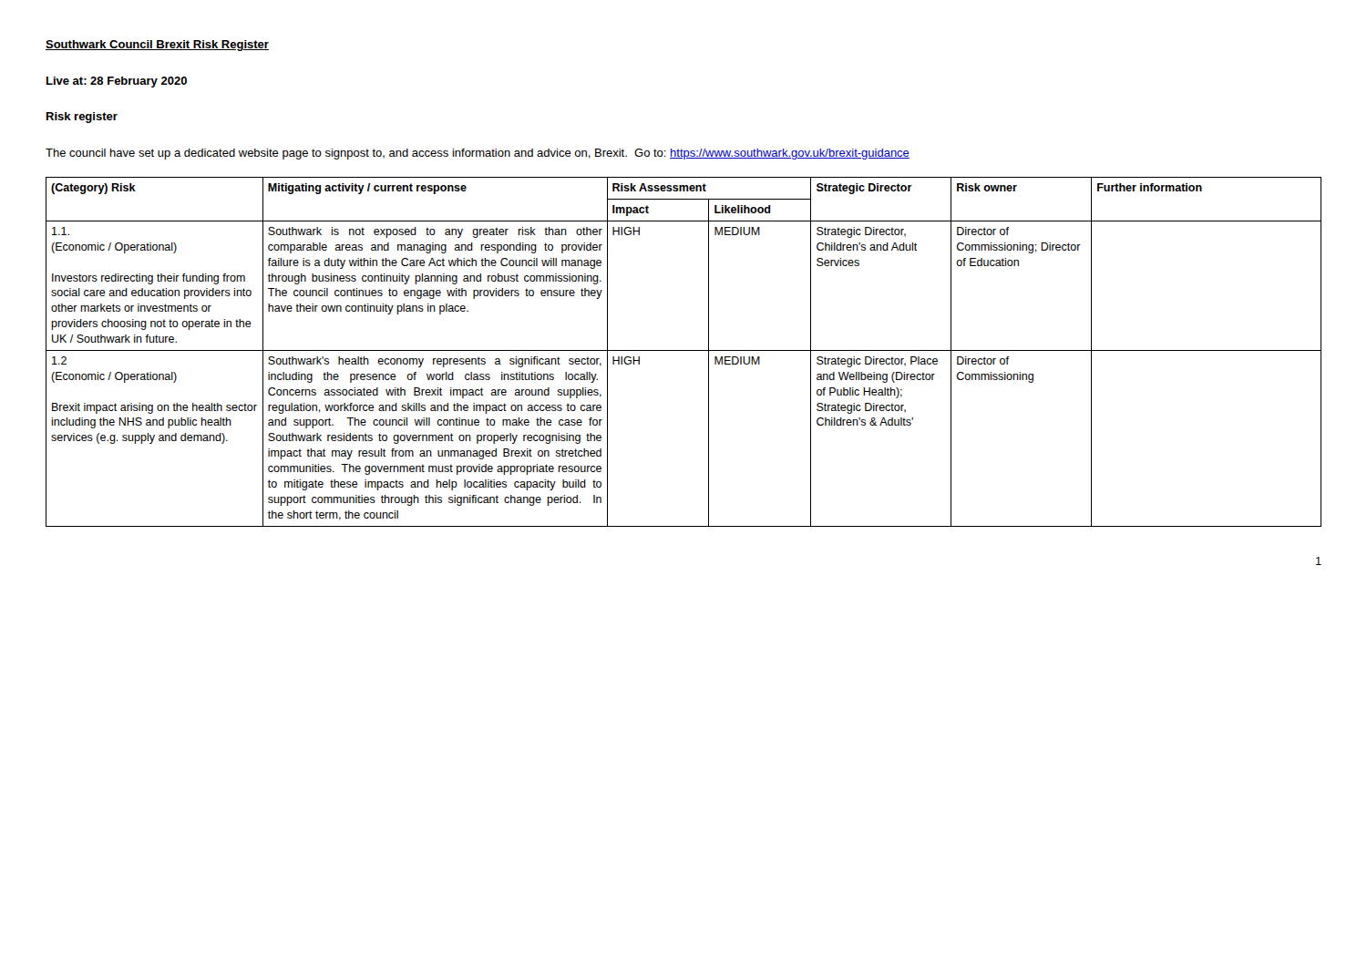Southwark Council Brexit Risk Register
Live at: 28 February 2020
Risk register
The council have set up a dedicated website page to signpost to, and access information and advice on, Brexit. Go to: https://www.southwark.gov.uk/brexit-guidance
| (Category) Risk | Mitigating activity / current response | Risk Assessment | Strategic Director | Risk owner | Further information |
| --- | --- | --- | --- | --- | --- |
| Impact | Likelihood |
| 1.1. (Economic / Operational) Investors redirecting their funding from social care and education providers into other markets or investments or providers choosing not to operate in the UK / Southwark in future. | Southwark is not exposed to any greater risk than other comparable areas and managing and responding to provider failure is a duty within the Care Act which the Council will manage through business continuity planning and robust commissioning. The council continues to engage with providers to ensure they have their own continuity plans in place. | HIGH | MEDIUM | Strategic Director, Children's and Adult Services | Director of Commissioning; Director of Education | |
| 1.2 (Economic / Operational) Brexit impact arising on the health sector including the NHS and public health services (e.g. supply and demand). | Southwark's health economy represents a significant sector, including the presence of world class institutions locally. Concerns associated with Brexit impact are around supplies, regulation, workforce and skills and the impact on access to care and support. The council will continue to make the case for Southwark residents to government on properly recognising the impact that may result from an unmanaged Brexit on stretched communities. The government must provide appropriate resource to mitigate these impacts and help localities capacity build to support communities through this significant change period. In the short term, the council | HIGH | MEDIUM | Strategic Director, Place and Wellbeing (Director of Public Health); Strategic Director, Children's & Adults' | Director of Commissioning | |
1